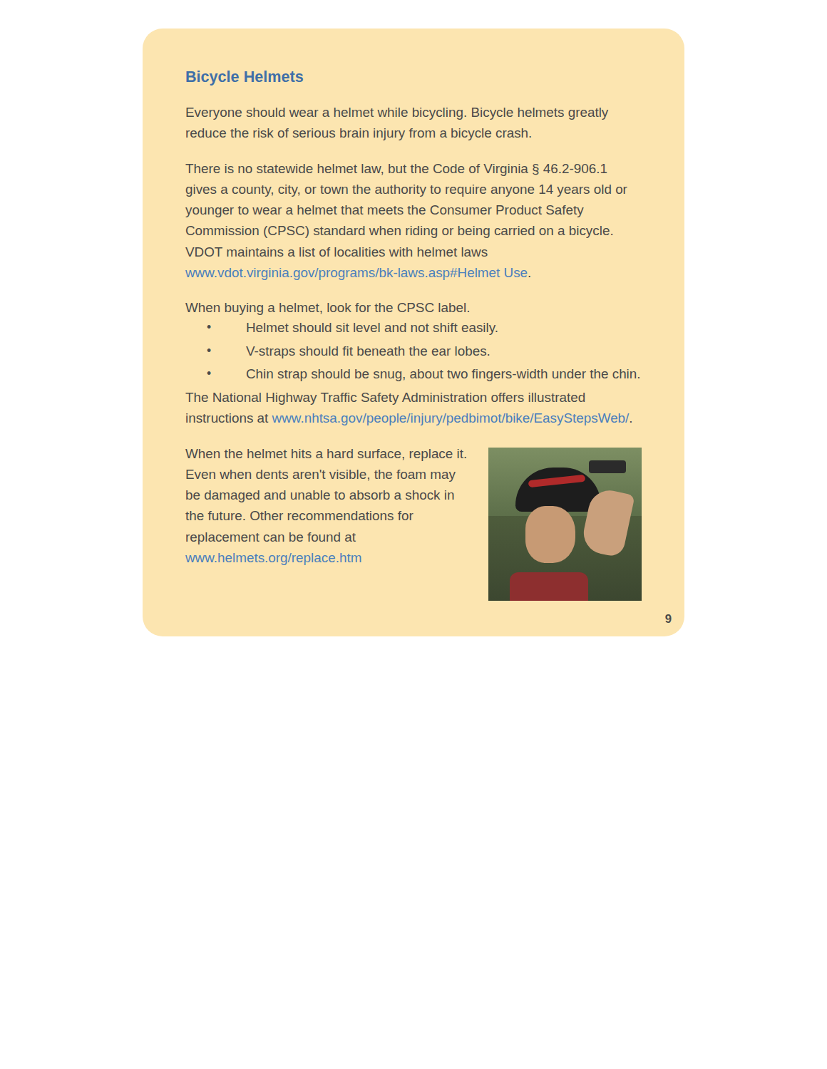Bicycle Helmets
Everyone should wear a helmet while bicycling. Bicycle helmets greatly reduce the risk of serious brain injury from a bicycle crash.
There is no statewide helmet law, but the Code of Virginia § 46.2-906.1 gives a county, city, or town the authority to require anyone 14 years old or younger to wear a helmet that meets the Consumer Product Safety Commission (CPSC) standard when riding or being carried on a bicycle. VDOT maintains a list of localities with helmet laws www.vdot.virginia.gov/programs/bk-laws.asp#Helmet Use.
When buying a helmet, look for the CPSC label.
Helmet should sit level and not shift easily.
V-straps should fit beneath the ear lobes.
Chin strap should be snug, about two fingers-width under the chin.
The National Highway Traffic Safety Administration offers illustrated instructions at www.nhtsa.gov/people/injury/pedbimot/bike/EasyStepsWeb/.
When the helmet hits a hard surface, replace it. Even when dents aren't visible, the foam may be damaged and unable to absorb a shock in the future. Other recommendations for replacement can be found at www.helmets.org/replace.htm
9